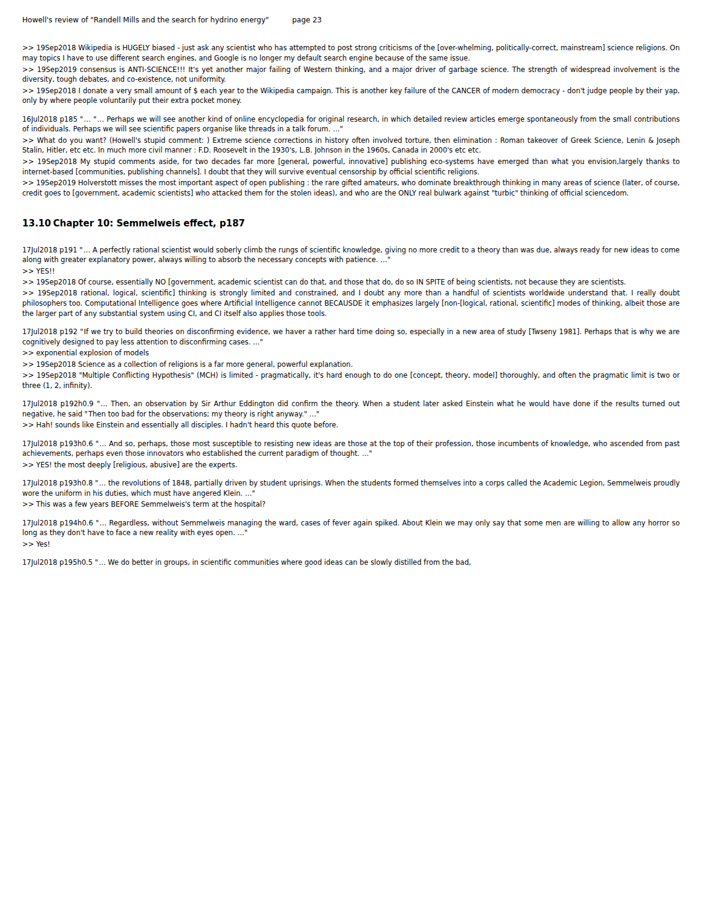Howell's review of "Randell Mills and the search for hydrino energy" page 23
19Sep2018 Wikipedia is HUGELY biased - just ask any scientist who has attempted to post strong criticisms of the [over-whelming, politically-correct, mainstream] science religions. On may topics I have to use different search engines, and Google is no longer my default search engine because of the same issue.
19Sep2019 consensus is ANTI-SCIENCE!!! It's yet another major failing of Western thinking, and a major driver of garbage science. The strength of widespread involvement is the diversity, tough debates, and co-existence, not uniformity.
19Sep2018 I donate a very small amount of $ each year to the Wikipedia campaign. This is another key failure of the CANCER of modern democracy - don't judge people by their yap, only by where people voluntarily put their extra pocket money.
16Jul2018 p185 " … " … Perhaps we will see another kind of online encyclopedia for original research, in which detailed review articles emerge spontaneously from the small contributions of individuals. Perhaps we will see scientific papers organise like threads in a talk forum. …"
What do you want? (Howell's stupid comment: ) Extreme science corrections in history often involved torture, then elimination : Roman takeover of Greek Science, Lenin & Joseph Stalin, Hitler, etc etc. In much more civil manner : F.D. Roosevelt in the 1930's, L.B. Johnson in the 1960s, Canada in 2000's etc etc.
19Sep2018 My stupid comments aside, for two decades far more [general, powerful, innovative] publishing eco-systems have emerged than what you envision,largely thanks to internet-based [communities, publishing channels]. I doubt that they will survive eventual censorship by official scientific religions.
19Sep2019 Holverstott misses the most important aspect of open publishing : the rare gifted amateurs, who dominate breakthrough thinking in many areas of science (later, of course, credit goes to [government, academic scientists] who attacked them for the stolen ideas), and who are the ONLY real bulwark against "turbic" thinking of official sciencedom.
13.10 Chapter 10: Semmelweis effect, p187
17Jul2018 p191 " … A perfectly rational scientist would soberly climb the rungs of scientific knowledge, giving no more credit to a theory than was due, always ready for new ideas to come along with greater explanatory power, always willing to absorb the necessary concepts with patience. …"
YES!!
19Sep2018 Of course, essentially NO [government, academic scientist can do that, and those that do, do so IN SPITE of being scientists, not because they are scientists.
19Sep2018 rational, logical, scientific] thinking is strongly limited and constrained, and I doubt any more than a handful of scientists worldwide understand that. I really doubt philosophers too. Computational Intelligence goes where Artificial Intelligence cannot BECAUSDE it emphasizes largely [non-[logical, rational, scientific] modes of thinking, albeit those are the larger part of any substantial system using CI, and CI itself also applies those tools.
17Jul2018 p192 " If we try to build theories on disconfirming evidence, we haver a rather hard time doing so, especially in a new area of study [Twseny 1981]. Perhaps that is why we are cognitively designed to pay less attention to disconfirming cases. …"
exponential explosion of models
19Sep2018 Science as a collection of religions is a far more general, powerful explanation.
19Sep2018 "Multiple Conflicting Hypothesis" (MCH) is limited - pragmatically, it's hard enough to do one [concept, theory, model] thoroughly, and often the pragmatic limit is two or three (1, 2, infinity).
17Jul2018 p192h0.9 " … Then, an observation by Sir Arthur Eddington did confirm the theory. When a student later asked Einstein what he would have done if the results turned out negative, he said " Then too bad for the observations; my theory is right anyway." …"
Hah! sounds like Einstein and essentially all disciples. I hadn't heard this quote before.
17Jul2018 p193h0.6 " … And so, perhaps, those most susceptible to resisting new ideas are those at the top of their profession, those incumbents of knowledge, who ascended from past achievements, perhaps even those innovators who established the current paradigm of thought. …"
YES! the most deeply [religious, abusive] are the experts.
17Jul2018 p193h0.8 " … the revolutions of 1848, partially driven by student uprisings. When the students formed themselves into a corps called the Academic Legion, Semmelweis proudly wore the uniform in his duties, which must have angered Klein. …"
This was a few years BEFORE Semmelweis's term at the hospital?
17Jul2018 p194h0.6 " … Regardless, without Semmelweis managing the ward, cases of fever again spiked. About Klein we may only say that some men are willing to allow any horror so long as they don't have to face a new reality with eyes open. …"
Yes!
17Jul2018 p195h0.5 " … We do better in groups, in scientific communities where good ideas can be slowly distilled from the bad,